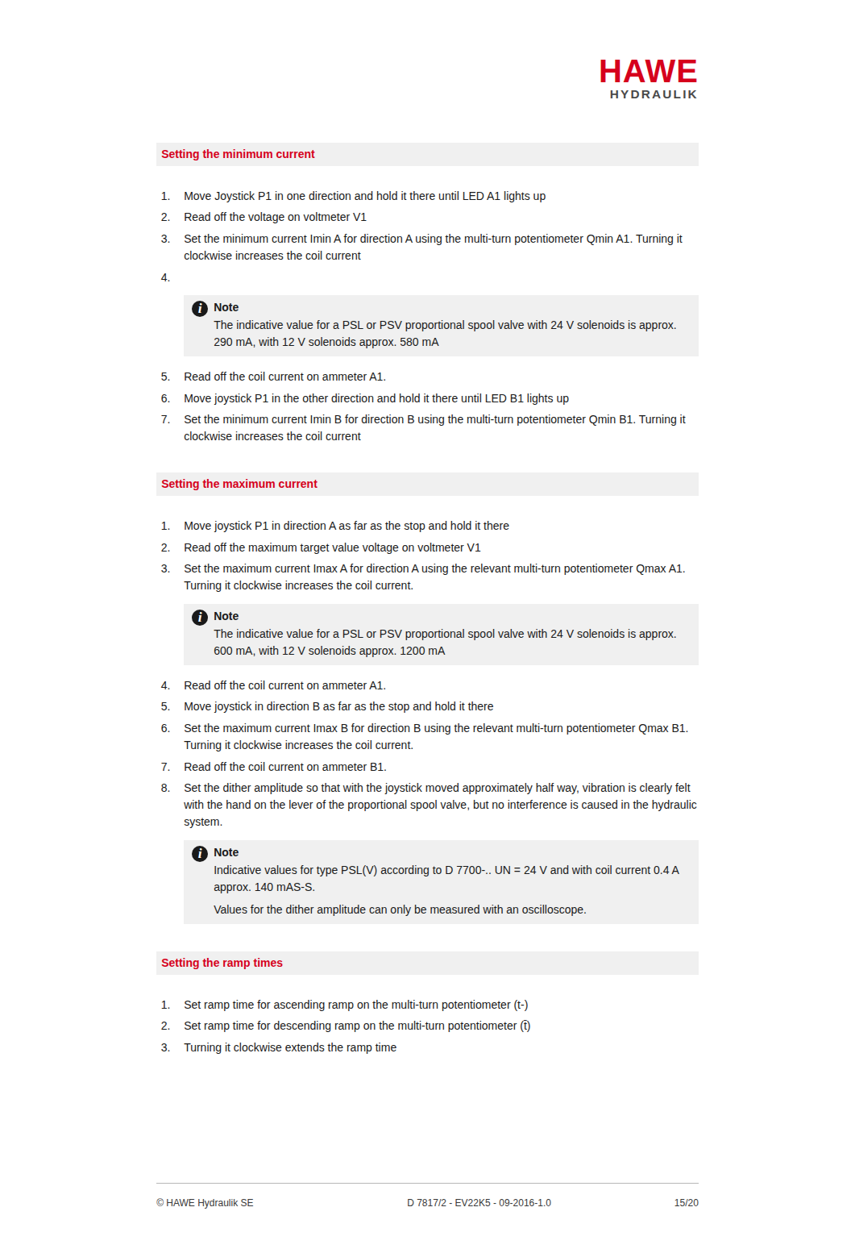HAWE HYDRAULIK
Setting the minimum current
Move Joystick P1 in one direction and hold it there until LED A1 lights up
Read off the voltage on voltmeter V1
Set the minimum current Imin A for direction A using the multi-turn potentiometer Qmin A1. Turning it clockwise increases the coil current
i
Note
The indicative value for a PSL or PSV proportional spool valve with 24 V solenoids is approx. 290 mA, with 12 V solenoids approx. 580 mA
Read off the coil current on ammeter A1.
Move joystick P1 in the other direction and hold it there until LED B1 lights up
Set the minimum current Imin B for direction B using the multi-turn potentiometer Qmin B1. Turning it clockwise increases the coil current
Setting the maximum current
Move joystick P1 in direction A as far as the stop and hold it there
Read off the maximum target value voltage on voltmeter V1
Set the maximum current Imax A for direction A using the relevant multi-turn potentiometer Qmax A1. Turning it clockwise increases the coil current.
i
Note
The indicative value for a PSL or PSV proportional spool valve with 24 V solenoids is approx. 600 mA, with 12 V solenoids approx. 1200 mA
Read off the coil current on ammeter A1.
Move joystick in direction B as far as the stop and hold it there
Set the maximum current Imax B for direction B using the relevant multi-turn potentiometer Qmax B1. Turning it clockwise increases the coil current.
Read off the coil current on ammeter B1.
Set the dither amplitude so that with the joystick moved approximately half way, vibration is clearly felt with the hand on the lever of the proportional spool valve, but no interference is caused in the hydraulic system.
i
Note
Indicative values for type PSL(V) according to D 7700-.. UN = 24 V and with coil current 0.4 A approx. 140 mAS-S.
Values for the dither amplitude can only be measured with an oscilloscope.
Setting the ramp times
Set ramp time for ascending ramp on the multi-turn potentiometer (t-)
Set ramp time for descending ramp on the multi-turn potentiometer (t̄)
Turning it clockwise extends the ramp time
© HAWE Hydraulik SE
D 7817/2 - EV22K5 - 09-2016-1.0
15/20